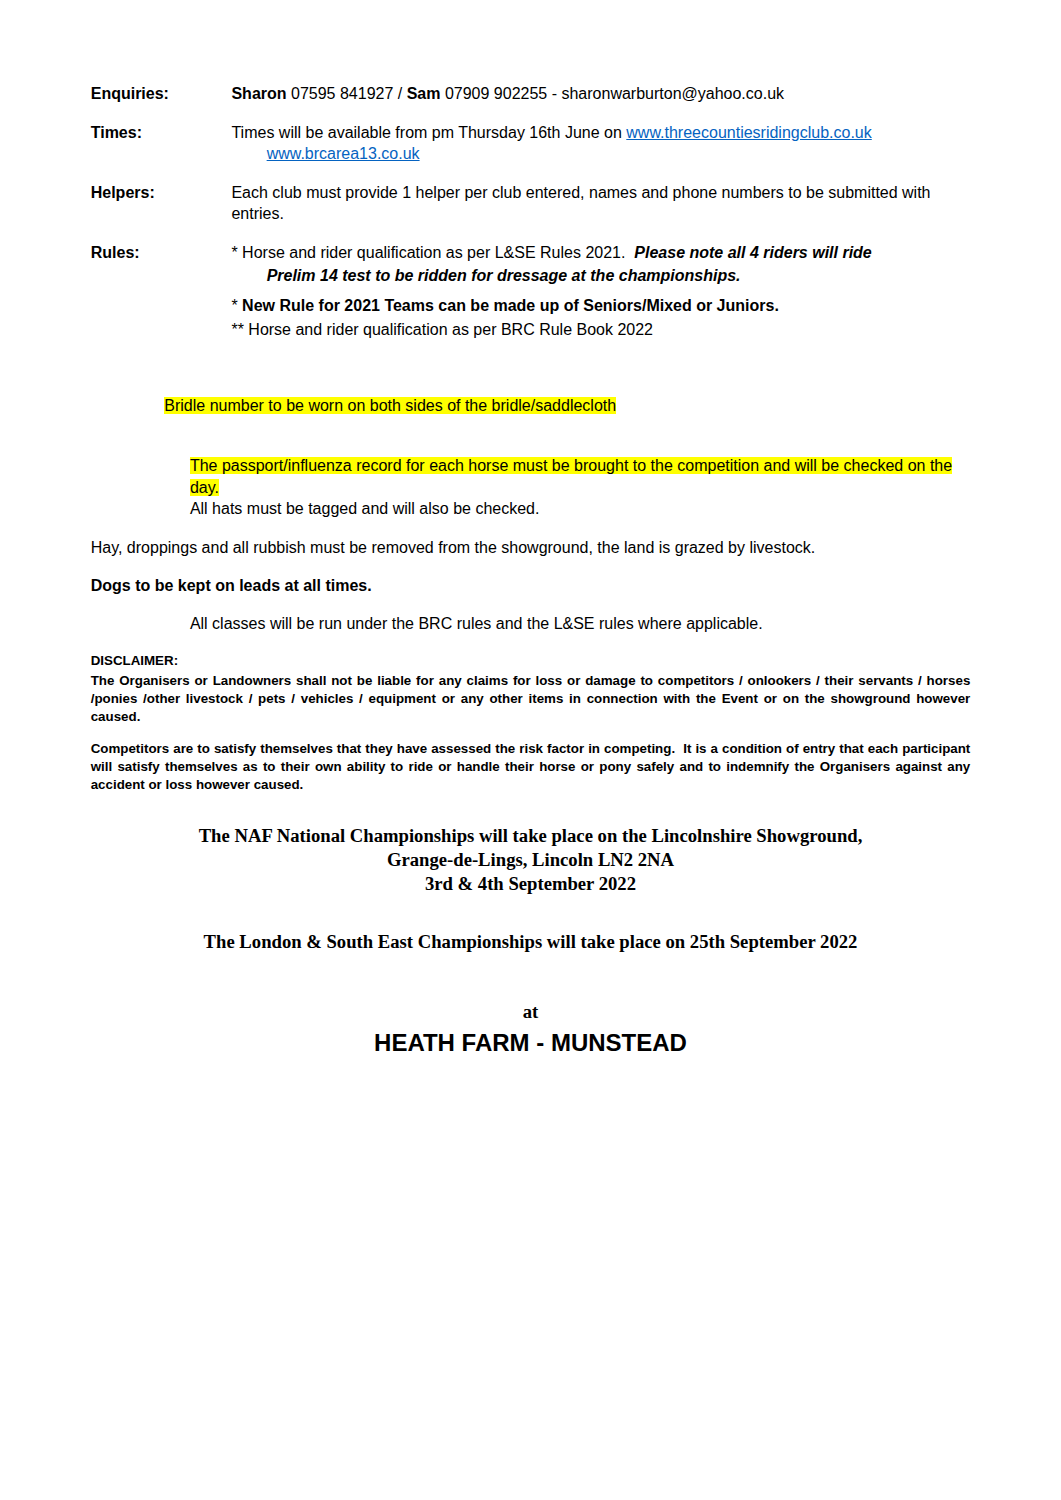| Enquiries: | Sharon 07595 841927 / Sam 07909 902255 - sharonwarburton@yahoo.co.uk |
| Times: | Times will be available from pm Thursday 16th June on www.threecountiesridingclub.co.uk www.brcarea13.co.uk |
| Helpers: | Each club must provide 1 helper per club entered, names and phone numbers to be submitted with entries. |
| Rules: | * Horse and rider qualification as per L&SE Rules 2021. Please note all 4 riders will ride Prelim 14 test to be ridden for dressage at the championships. * New Rule for 2021 Teams can be made up of Seniors/Mixed or Juniors. ** Horse and rider qualification as per BRC Rule Book 2022 |
Bridle number to be worn on both sides of the bridle/saddlecloth
The passport/influenza record for each horse must be brought to the competition and will be checked on the day.
All hats must be tagged and will also be checked.
Hay, droppings and all rubbish must be removed from the showground, the land is grazed by livestock.
Dogs to be kept on leads at all times.
All classes will be run under the BRC rules and the L&SE rules where applicable.
DISCLAIMER:
The Organisers or Landowners shall not be liable for any claims for loss or damage to competitors / onlookers / their servants / horses /ponies /other livestock / pets / vehicles / equipment or any other items in connection with the Event or on the showground however caused.
Competitors are to satisfy themselves that they have assessed the risk factor in competing. It is a condition of entry that each participant will satisfy themselves as to their own ability to ride or handle their horse or pony safely and to indemnify the Organisers against any accident or loss however caused.
The NAF National Championships will take place on the Lincolnshire Showground,
Grange-de-Lings, Lincoln LN2 2NA
3rd & 4th September 2022
The London & South East Championships will take place on 25th September 2022
at
HEATH FARM - MUNSTEAD